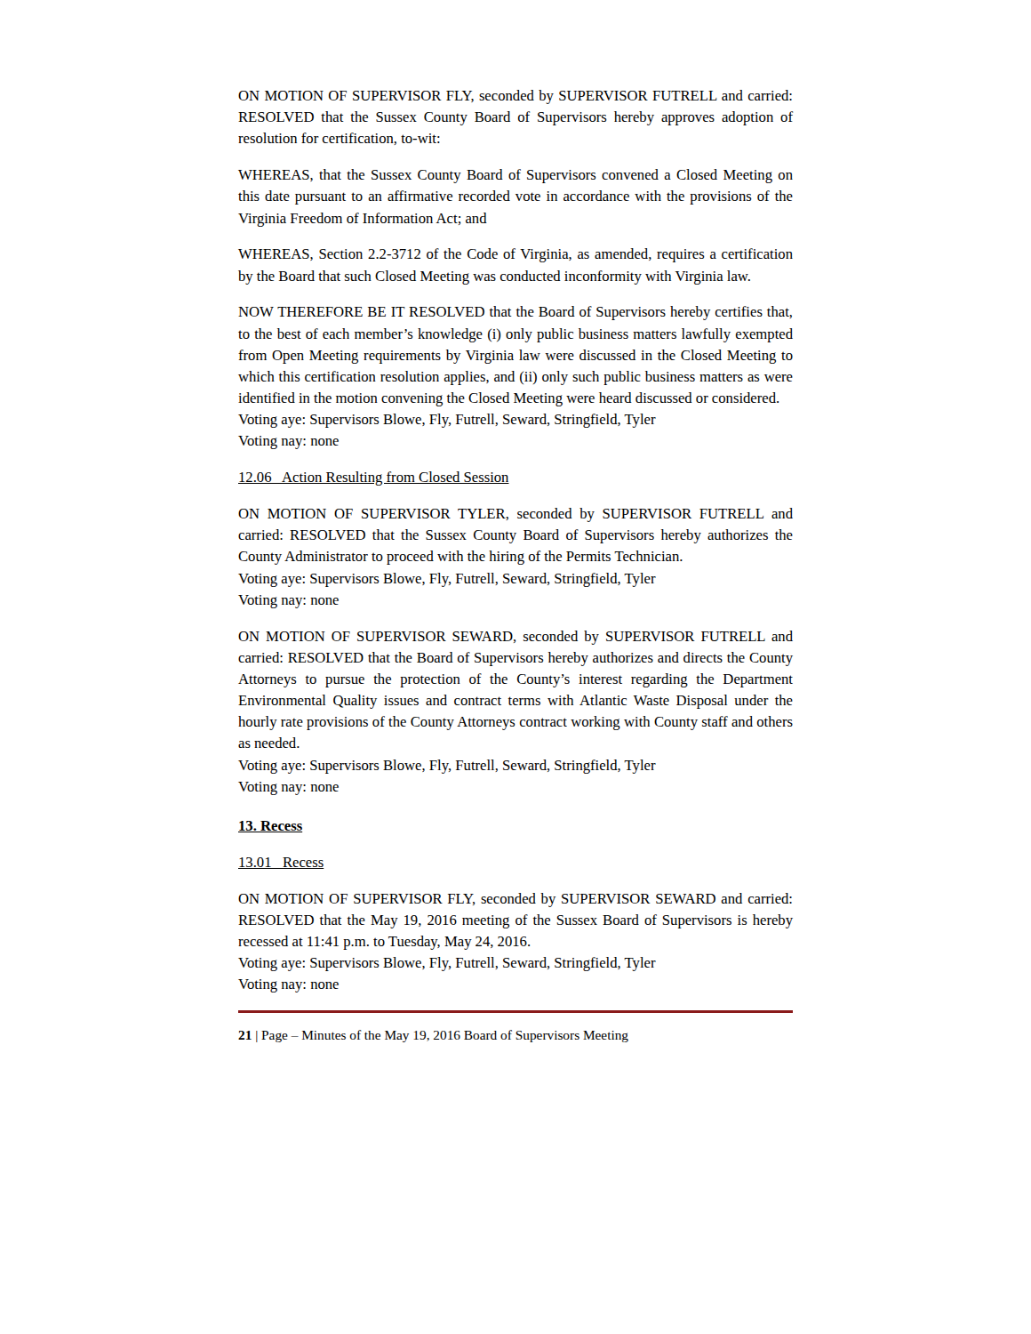ON MOTION OF SUPERVISOR FLY, seconded by SUPERVISOR FUTRELL and carried: RESOLVED that the Sussex County Board of Supervisors hereby approves adoption of resolution for certification, to-wit:
WHEREAS, that the Sussex County Board of Supervisors convened a Closed Meeting on this date pursuant to an affirmative recorded vote in accordance with the provisions of the Virginia Freedom of Information Act; and
WHEREAS, Section 2.2-3712 of the Code of Virginia, as amended, requires a certification by the Board that such Closed Meeting was conducted inconformity with Virginia law.
NOW THEREFORE BE IT RESOLVED that the Board of Supervisors hereby certifies that, to the best of each member’s knowledge (i) only public business matters lawfully exempted from Open Meeting requirements by Virginia law were discussed in the Closed Meeting to which this certification resolution applies, and (ii) only such public business matters as were identified in the motion convening the Closed Meeting were heard discussed or considered.
Voting aye: Supervisors Blowe, Fly, Futrell, Seward, Stringfield, Tyler
Voting nay: none
12.06 Action Resulting from Closed Session
ON MOTION OF SUPERVISOR TYLER, seconded by SUPERVISOR FUTRELL and carried: RESOLVED that the Sussex County Board of Supervisors hereby authorizes the County Administrator to proceed with the hiring of the Permits Technician.
Voting aye: Supervisors Blowe, Fly, Futrell, Seward, Stringfield, Tyler
Voting nay: none
ON MOTION OF SUPERVISOR SEWARD, seconded by SUPERVISOR FUTRELL and carried: RESOLVED that the Board of Supervisors hereby authorizes and directs the County Attorneys to pursue the protection of the County’s interest regarding the Department Environmental Quality issues and contract terms with Atlantic Waste Disposal under the hourly rate provisions of the County Attorneys contract working with County staff and others as needed.
Voting aye: Supervisors Blowe, Fly, Futrell, Seward, Stringfield, Tyler
Voting nay: none
13. Recess
13.01 Recess
ON MOTION OF SUPERVISOR FLY, seconded by SUPERVISOR SEWARD and carried: RESOLVED that the May 19, 2016 meeting of the Sussex Board of Supervisors is hereby recessed at 11:41 p.m. to Tuesday, May 24, 2016.
Voting aye: Supervisors Blowe, Fly, Futrell, Seward, Stringfield, Tyler
Voting nay: none
21 | Page – Minutes of the May 19, 2016 Board of Supervisors Meeting